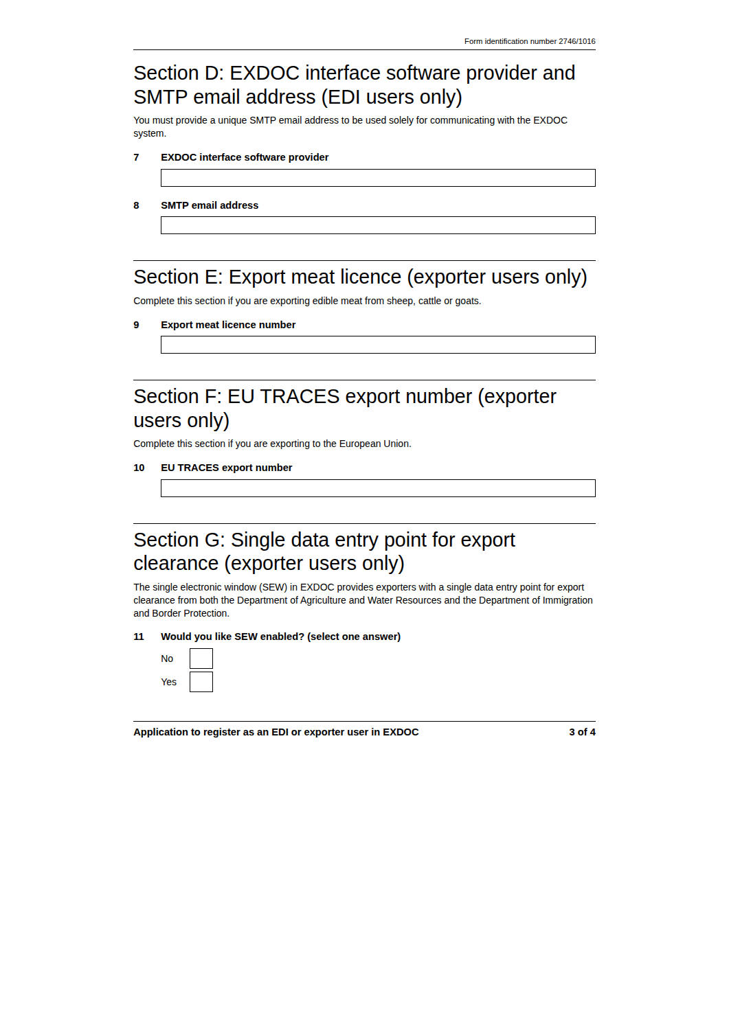Form identification number 2746/1016
Section D: EXDOC interface software provider and SMTP email address (EDI users only)
You must provide a unique SMTP email address to be used solely for communicating with the EXDOC system.
7
EXDOC interface software provider
8
SMTP email address
Section E: Export meat licence (exporter users only)
Complete this section if you are exporting edible meat from sheep, cattle or goats.
9
Export meat licence number
Section F: EU TRACES export number (exporter users only)
Complete this section if you are exporting to the European Union.
10
EU TRACES export number
Section G: Single data entry point for export clearance (exporter users only)
The single electronic window (SEW) in EXDOC provides exporters with a single data entry point for export clearance from both the Department of Agriculture and Water Resources and the Department of Immigration and Border Protection.
11
Would you like SEW enabled? (select one answer)
No
Yes
Application to register as an EDI or exporter user in EXDOC
3 of 4